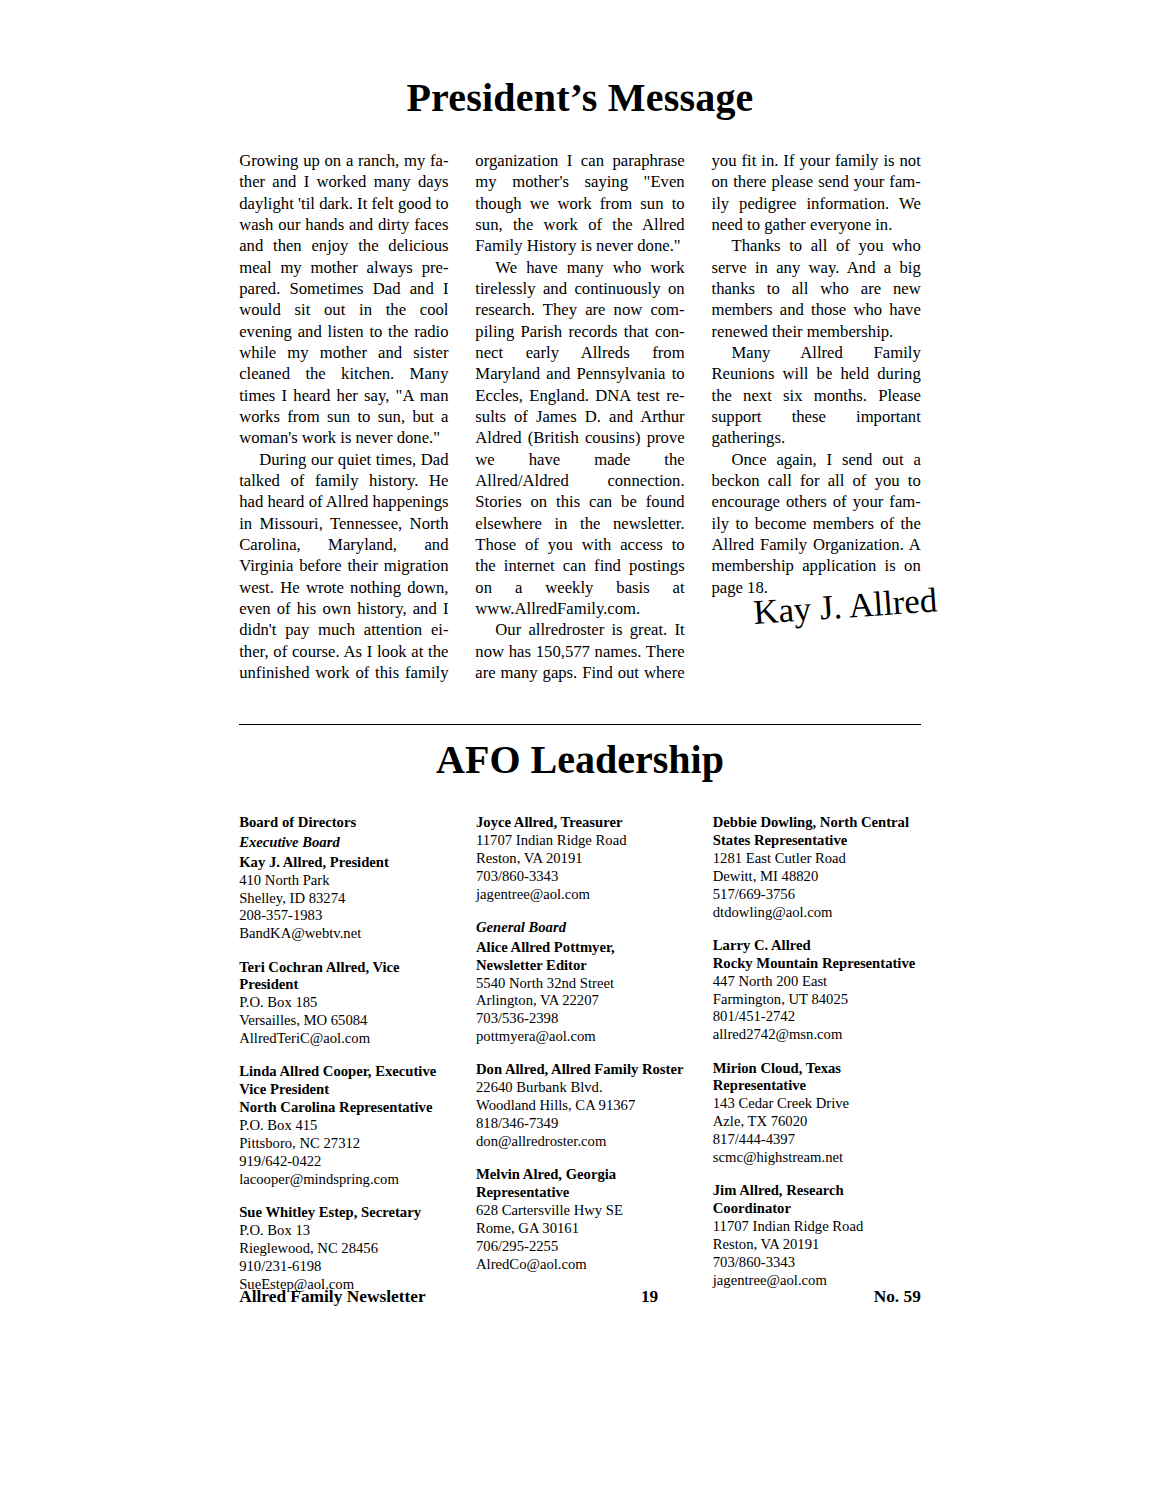President’s Message
Growing up on a ranch, my father and I worked many days daylight 'til dark. It felt good to wash our hands and dirty faces and then enjoy the delicious meal my mother always prepared. Sometimes Dad and I would sit out in the cool evening and listen to the radio while my mother and sister cleaned the kitchen. Many times I heard her say, "A man works from sun to sun, but a woman's work is never done."
During our quiet times, Dad talked of family history. He had heard of Allred happenings in Missouri, Tennessee, North Carolina, Maryland, and Virginia before their migration west. He wrote nothing down, even of his own history, and I didn't pay much attention either, of course. As I look at the unfinished work of this family organization I can paraphrase my mother's saying "Even though we work from sun to sun, the work of the Allred Family History is never done."
We have many who work tirelessly and continuously on research. They are now compiling Parish records that connect early Allreds from Maryland and Pennsylvania to Eccles, England. DNA test results of James D. and Arthur Aldred (British cousins) prove we have made the Allred/Aldred connection. Stories on this can be found elsewhere in the newsletter. Those of you with access to the internet can find postings on a weekly basis at www.AllredFamily.com.
Our allredroster is great. It now has 150,577 names. There are many gaps. Find out where you fit in. If your family is not on there please send your family pedigree information. We need to gather everyone in.
Thanks to all of you who serve in any way. And a big thanks to all who are new members and those who have renewed their membership.
Many Allred Family Reunions will be held during the next six months. Please support these important gatherings.
Once again, I send out a beckon call for all of you to encourage others of your family to become members of the Allred Family Organization. A membership application is on page 18.
Kay J. Allred
AFO Leadership
Board of Directors
Executive Board
Kay J. Allred, President
410 North Park
Shelley, ID 83274
208-357-1983
BandKA@webtv.net
Teri Cochran Allred, Vice President
P.O. Box 185
Versailles, MO 65084
AllredTeriC@aol.com
Linda Allred Cooper, Executive Vice President
North Carolina Representative
P.O. Box 415
Pittsboro, NC 27312
919/642-0422
lacooper@mindspring.com
Sue Whitley Estep, Secretary
P.O. Box 13
Rieglewood, NC 28456
910/231-6198
SueEstep@aol.com
Joyce Allred, Treasurer
11707 Indian Ridge Road
Reston, VA 20191
703/860-3343
jagentree@aol.com
General Board
Alice Allred Pottmyer, Newsletter Editor
5540 North 32nd Street
Arlington, VA 22207
703/536-2398
pottmyera@aol.com
Don Allred, Allred Family Roster
22640 Burbank Blvd.
Woodland Hills, CA 91367
818/346-7349
don@allredroster.com
Melvin Alred, Georgia Representative
628 Cartersville Hwy SE
Rome, GA 30161
706/295-2255
AlredCo@aol.com
Debbie Dowling, North Central States Representative
1281 East Cutler Road
Dewitt, MI 48820
517/669-3756
dtdowling@aol.com
Larry C. Allred
Rocky Mountain Representative
447 North 200 East
Farmington, UT 84025
801/451-2742
allred2742@msn.com
Mirion Cloud, Texas Representative
143 Cedar Creek Drive
Azle, TX 76020
817/444-4397
scmc@highstream.net
Jim Allred, Research Coordinator
11707 Indian Ridge Road
Reston, VA 20191
703/860-3343
jagentree@aol.com
Allred Family Newsletter
19
No. 59